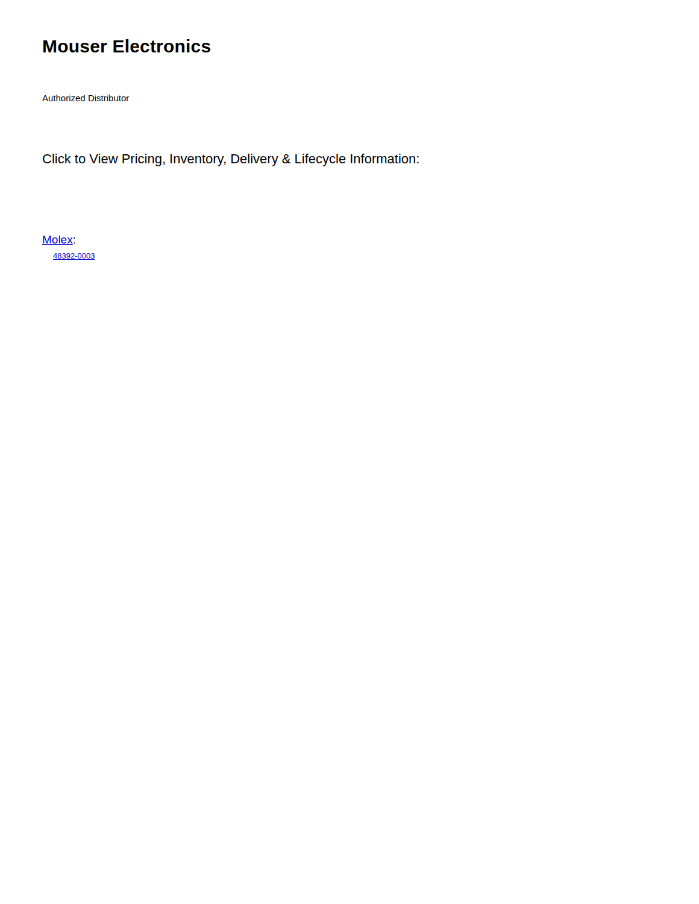Mouser Electronics
Authorized Distributor
Click to View Pricing, Inventory, Delivery & Lifecycle Information:
Molex:
48392-0003